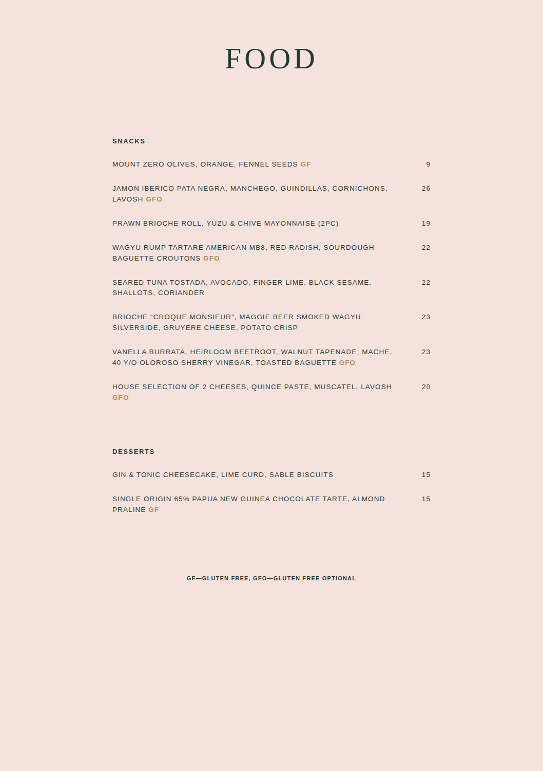FOOD
SNACKS
| MOUNT ZERO OLIVES, ORANGE, FENNEL SEEDS GF | 9 |
| JAMON IBERICO PATA NEGRA, MANCHEGO, GUINDILLAS, CORNICHONS, LAVOSH GFO | 26 |
| PRAWN BRIOCHE ROLL, YUZU & CHIVE MAYONNAISE (2PC) | 19 |
| WAGYU RUMP TARTARE AMERICAN MB8, RED RADISH, SOURDOUGH BAGUETTE CROUTONS GFO | 22 |
| SEARED TUNA TOSTADA, AVOCADO, FINGER LIME, BLACK SESAME, SHALLOTS, CORIANDER | 22 |
| BRIOCHE “CROQUE MONSIEUR”, MAGGIE BEER SMOKED WAGYU SILVERSIDE, GRUYERE CHEESE, POTATO CRISP | 23 |
| VANELLA BURRATA, HEIRLOOM BEETROOT, WALNUT TAPENADE, MACHE, 40 Y/O OLOROSO SHERRY VINEGAR, TOASTED BAGUETTE GFO | 23 |
| HOUSE SELECTION OF 2 CHEESES, QUINCE PASTE, MUSCATEL, LAVOSH GFO | 20 |
DESSERTS
| GIN & TONIC CHEESECAKE, LIME CURD, SABLE BISCUITS | 15 |
| SINGLE ORIGIN 65% PAPUA NEW GUINEA CHOCOLATE TARTE, ALMOND PRALINE GF | 15 |
GF—GLUTEN FREE, GFO—GLUTEN FREE OPTIONAL